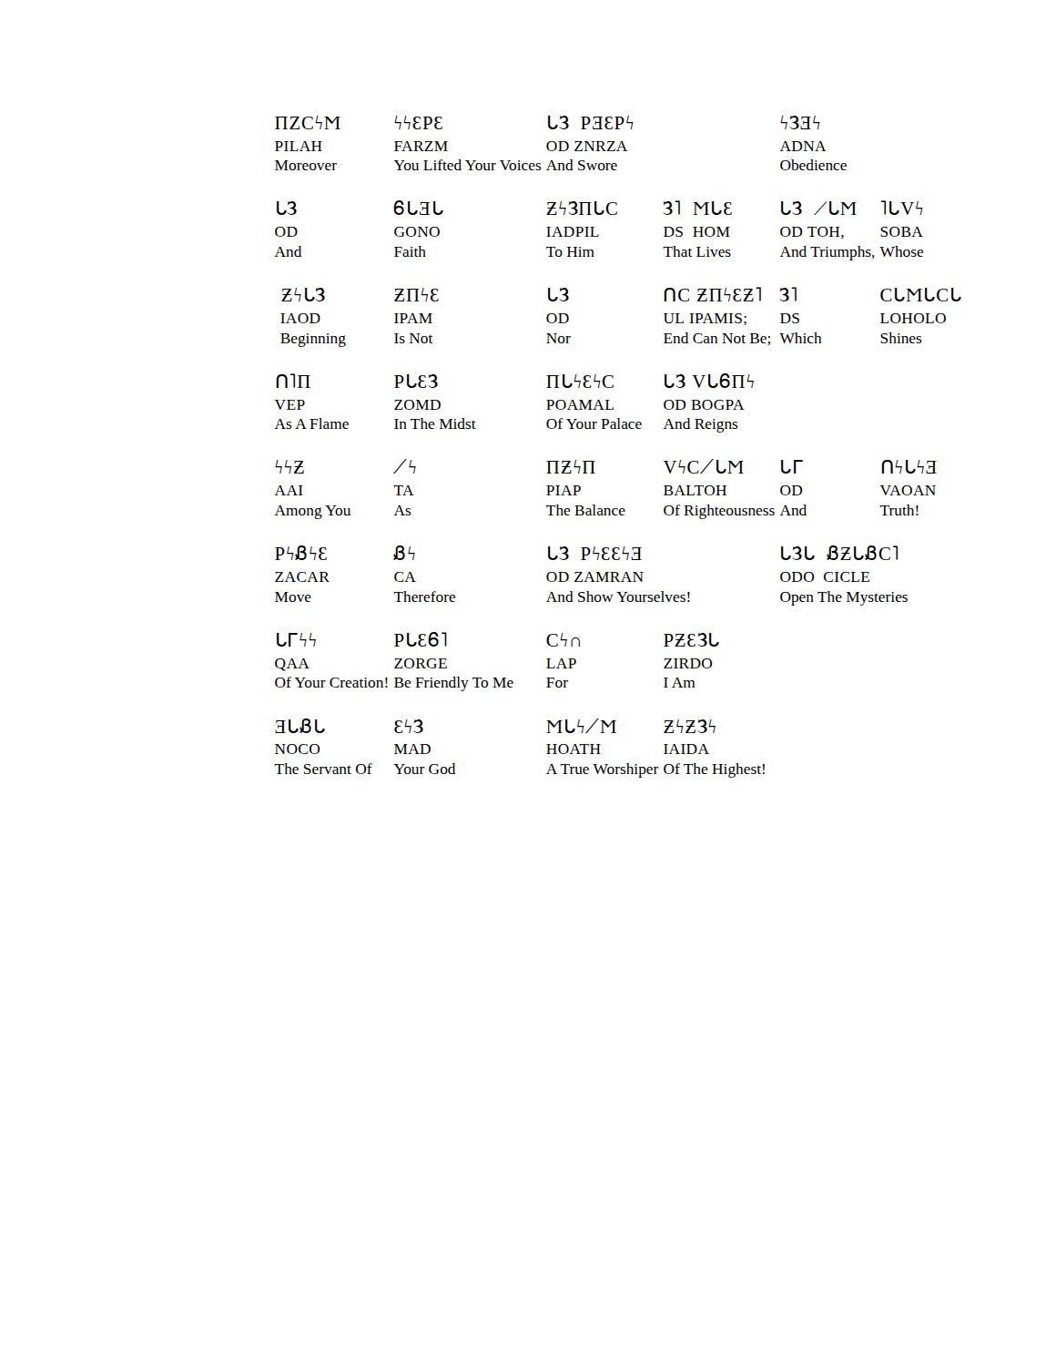| ΠΖCϟϺ | ϟϟƐPƐ | ᒐꞫ PƎƐPϟ | ϟꞫƎϟ |
| PILAH | FARZM | OD ZNRZA | ADNA |
| Moreover | You Lifted Your Voices | And Swore | Obedience |
| ᒐꞫ | ᏮᒐƎᒐ | ƵϟꞫΠᒐC | Ɜ˥ ϺᒐƐ | ᒐꞫ ⟋ᒐϺ | ˥ᒐVϟ |
| OD | GONO | IADPIL | DS HOM | OD TOH, | SOBA |
| And | Faith | To Him | That Lives | And Triumphs, | Whose |
| ƵϟᒐꞫ | ƵΠϟƐ | ᒐꞫ | ᑎC ƵΠϟƐƵ˥ | Ɜ˥ | CᒐϺᒐCᒐ |
| IAOD | IPAM | OD | UL IPAMIS; | DS | LOHOLO |
| Beginning | Is Not | Nor | End Can Not Be; | Which | Shines |
| ᑎ˥Π | PᒐƐꞫ | ΠᒐϟƐϟC | ᒐꞫ VᒐᏮΠϟ |
| VEP | ZOMD | POAMAL | OD BOGPA |
| As A Flame | In The Midst | Of Your Palace | And Reigns |
| ϟϟƵ | ⟋ϟ | ΠƵϟΠ | VϟC⟋ᒐϺ | ᒐᒥ | ᑎϟᒐϟƎ |
| AAI | TA | PIAP | BALTOH | OD | VAOAN |
| Among You | As | The Balance | Of Righteousness | And | Truth! |
| PϟᏰϟƐ | Ᏸϟ | ᒐꞫ PϟƐƐϟƎ | ᒐꞫᒐ ᏰƵᒐᏰC˥ |
| ZACAR | CA | OD ZAMRAN | ODO CICLE |
| Move | Therefore | And Show Yourselves! | Open The Mysteries |
| ᒐᒥϟϟ | PᒐƐᏮ˥ | Cϟ∩ | PƵƐꞫᒐ |
| QAA | ZORGE | LAP | ZIRDO |
| Of Your Creation! | Be Friendly To Me | For | I Am |
| ƎᒐᏰᒐ | ƐϟꞫ | Ϻᒐϟ⟋Ϻ | ƵϟƵꞫϟ |
| NOCO | MAD | HOATH | IAIDA |
| The Servant Of | Your God | A True Worshiper | Of The Highest! |